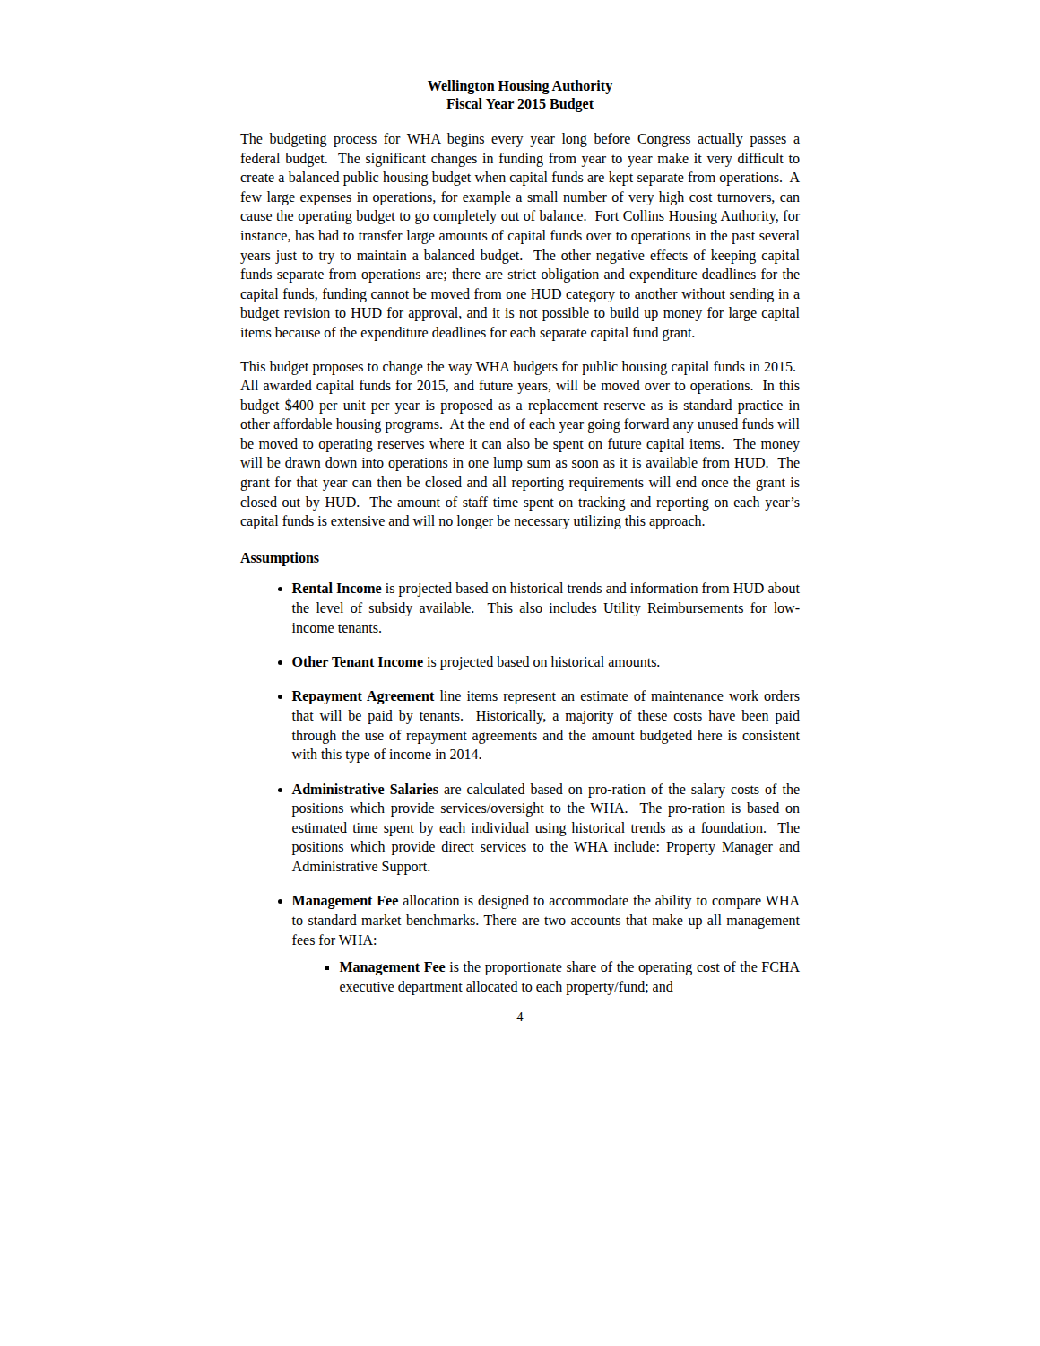Wellington Housing Authority Fiscal Year 2015 Budget
The budgeting process for WHA begins every year long before Congress actually passes a federal budget. The significant changes in funding from year to year make it very difficult to create a balanced public housing budget when capital funds are kept separate from operations. A few large expenses in operations, for example a small number of very high cost turnovers, can cause the operating budget to go completely out of balance. Fort Collins Housing Authority, for instance, has had to transfer large amounts of capital funds over to operations in the past several years just to try to maintain a balanced budget. The other negative effects of keeping capital funds separate from operations are; there are strict obligation and expenditure deadlines for the capital funds, funding cannot be moved from one HUD category to another without sending in a budget revision to HUD for approval, and it is not possible to build up money for large capital items because of the expenditure deadlines for each separate capital fund grant.
This budget proposes to change the way WHA budgets for public housing capital funds in 2015. All awarded capital funds for 2015, and future years, will be moved over to operations. In this budget $400 per unit per year is proposed as a replacement reserve as is standard practice in other affordable housing programs. At the end of each year going forward any unused funds will be moved to operating reserves where it can also be spent on future capital items. The money will be drawn down into operations in one lump sum as soon as it is available from HUD. The grant for that year can then be closed and all reporting requirements will end once the grant is closed out by HUD. The amount of staff time spent on tracking and reporting on each year’s capital funds is extensive and will no longer be necessary utilizing this approach.
Assumptions
Rental Income is projected based on historical trends and information from HUD about the level of subsidy available. This also includes Utility Reimbursements for low-income tenants.
Other Tenant Income is projected based on historical amounts.
Repayment Agreement line items represent an estimate of maintenance work orders that will be paid by tenants. Historically, a majority of these costs have been paid through the use of repayment agreements and the amount budgeted here is consistent with this type of income in 2014.
Administrative Salaries are calculated based on pro-ration of the salary costs of the positions which provide services/oversight to the WHA. The pro-ration is based on estimated time spent by each individual using historical trends as a foundation. The positions which provide direct services to the WHA include: Property Manager and Administrative Support.
Management Fee allocation is designed to accommodate the ability to compare WHA to standard market benchmarks. There are two accounts that make up all management fees for WHA:
Management Fee is the proportionate share of the operating cost of the FCHA executive department allocated to each property/fund; and
4